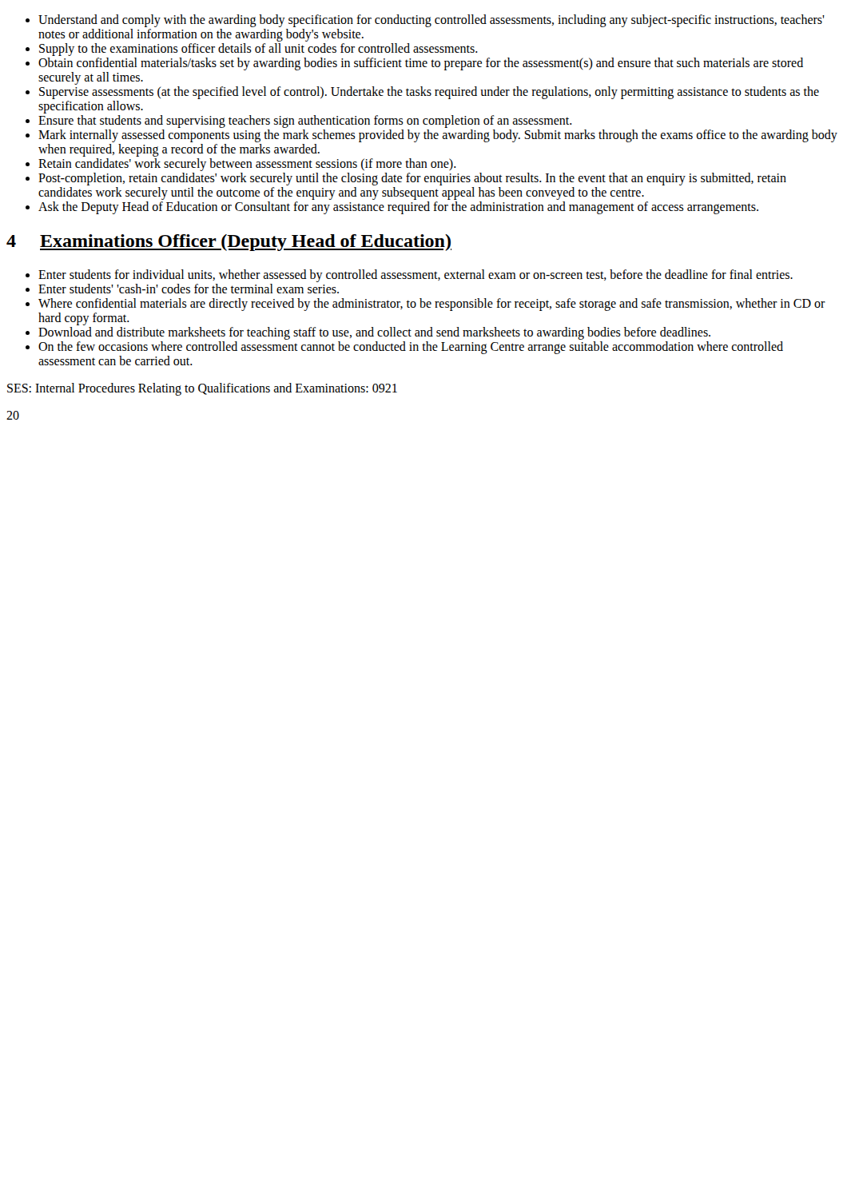Understand and comply with the awarding body specification for conducting controlled assessments, including any subject-specific instructions, teachers' notes or additional information on the awarding body's website.
Supply to the examinations officer details of all unit codes for controlled assessments.
Obtain confidential materials/tasks set by awarding bodies in sufficient time to prepare for the assessment(s) and ensure that such materials are stored securely at all times.
Supervise assessments (at the specified level of control). Undertake the tasks required under the regulations, only permitting assistance to students as the specification allows.
Ensure that students and supervising teachers sign authentication forms on completion of an assessment.
Mark internally assessed components using the mark schemes provided by the awarding body. Submit marks through the exams office to the awarding body when required, keeping a record of the marks awarded.
Retain candidates' work securely between assessment sessions (if more than one).
Post-completion, retain candidates' work securely until the closing date for enquiries about results. In the event that an enquiry is submitted, retain candidates work securely until the outcome of the enquiry and any subsequent appeal has been conveyed to the centre.
Ask the Deputy Head of Education or Consultant for any assistance required for the administration and management of access arrangements.
4 Examinations Officer (Deputy Head of Education)
Enter students for individual units, whether assessed by controlled assessment, external exam or on-screen test, before the deadline for final entries.
Enter students' 'cash-in' codes for the terminal exam series.
Where confidential materials are directly received by the administrator, to be responsible for receipt, safe storage and safe transmission, whether in CD or hard copy format.
Download and distribute marksheets for teaching staff to use, and collect and send marksheets to awarding bodies before deadlines.
On the few occasions where controlled assessment cannot be conducted in the Learning Centre arrange suitable accommodation where controlled assessment can be carried out.
SES: Internal Procedures Relating to Qualifications and Examinations: 0921
20